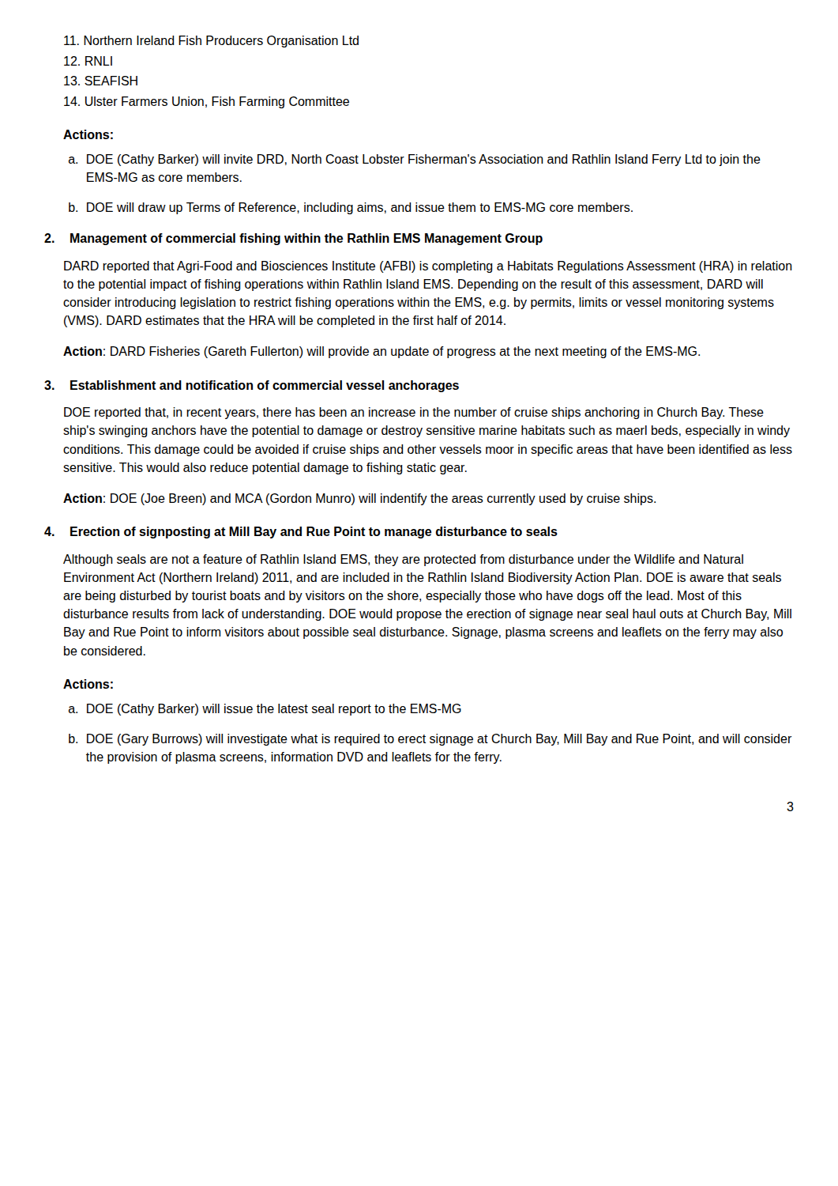11. Northern Ireland Fish Producers Organisation Ltd
12. RNLI
13. SEAFISH
14. Ulster Farmers Union, Fish Farming Committee
Actions:
DOE (Cathy Barker) will invite DRD, North Coast Lobster Fisherman's Association and Rathlin Island Ferry Ltd to join the EMS-MG as core members.
DOE will draw up Terms of Reference, including aims, and issue them to EMS-MG core members.
2. Management of commercial fishing within the Rathlin EMS Management Group
DARD reported that Agri-Food and Biosciences Institute (AFBI) is completing a Habitats Regulations Assessment (HRA) in relation to the potential impact of fishing operations within Rathlin Island EMS. Depending on the result of this assessment, DARD will consider introducing legislation to restrict fishing operations within the EMS, e.g. by permits, limits or vessel monitoring systems (VMS). DARD estimates that the HRA will be completed in the first half of 2014.
Action: DARD Fisheries (Gareth Fullerton) will provide an update of progress at the next meeting of the EMS-MG.
3. Establishment and notification of commercial vessel anchorages
DOE reported that, in recent years, there has been an increase in the number of cruise ships anchoring in Church Bay. These ship's swinging anchors have the potential to damage or destroy sensitive marine habitats such as maerl beds, especially in windy conditions. This damage could be avoided if cruise ships and other vessels moor in specific areas that have been identified as less sensitive. This would also reduce potential damage to fishing static gear.
Action: DOE (Joe Breen) and MCA (Gordon Munro) will indentify the areas currently used by cruise ships.
4. Erection of signposting at Mill Bay and Rue Point to manage disturbance to seals
Although seals are not a feature of Rathlin Island EMS, they are protected from disturbance under the Wildlife and Natural Environment Act (Northern Ireland) 2011, and are included in the Rathlin Island Biodiversity Action Plan. DOE is aware that seals are being disturbed by tourist boats and by visitors on the shore, especially those who have dogs off the lead. Most of this disturbance results from lack of understanding. DOE would propose the erection of signage near seal haul outs at Church Bay, Mill Bay and Rue Point to inform visitors about possible seal disturbance. Signage, plasma screens and leaflets on the ferry may also be considered.
Actions:
DOE (Cathy Barker) will issue the latest seal report to the EMS-MG
DOE (Gary Burrows) will investigate what is required to erect signage at Church Bay, Mill Bay and Rue Point, and will consider the provision of plasma screens, information DVD and leaflets for the ferry.
3